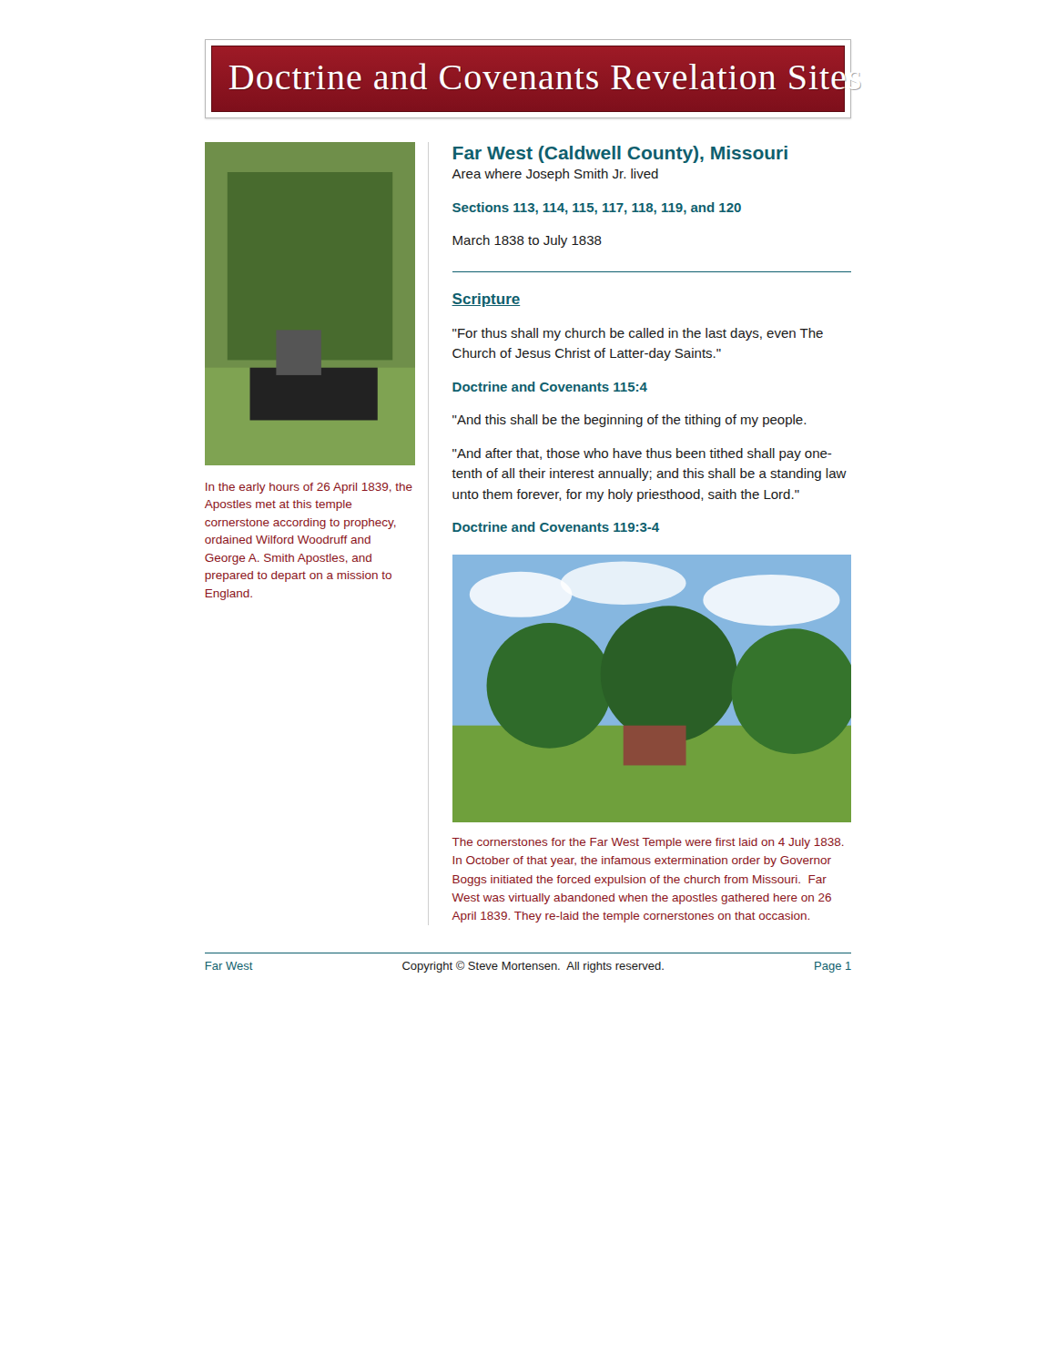Doctrine and Covenants Revelation Sites
In the early hours of 26 April 1839, the Apostles met at this temple cornerstone according to prophecy, ordained Wilford Woodruff and George A. Smith Apostles, and prepared to depart on a mission to England.
Far West (Caldwell County), Missouri
Area where Joseph Smith Jr. lived
Sections 113, 114, 115, 117, 118, 119, and 120
March 1838 to July 1838
Scripture
"For thus shall my church be called in the last days, even The Church of Jesus Christ of Latter-day Saints."
Doctrine and Covenants 115:4
"And this shall be the beginning of the tithing of my people.
"And after that, those who have thus been tithed shall pay one-tenth of all their interest annually; and this shall be a standing law unto them forever, for my holy priesthood, saith the Lord."
Doctrine and Covenants 119:3-4
The cornerstones for the Far West Temple were first laid on 4 July 1838. In October of that year, the infamous extermination order by Governor Boggs initiated the forced expulsion of the church from Missouri. Far West was virtually abandoned when the apostles gathered here on 26 April 1839. They re-laid the temple cornerstones on that occasion.
Far West
Copyright © Steve Mortensen. All rights reserved.
Page 1